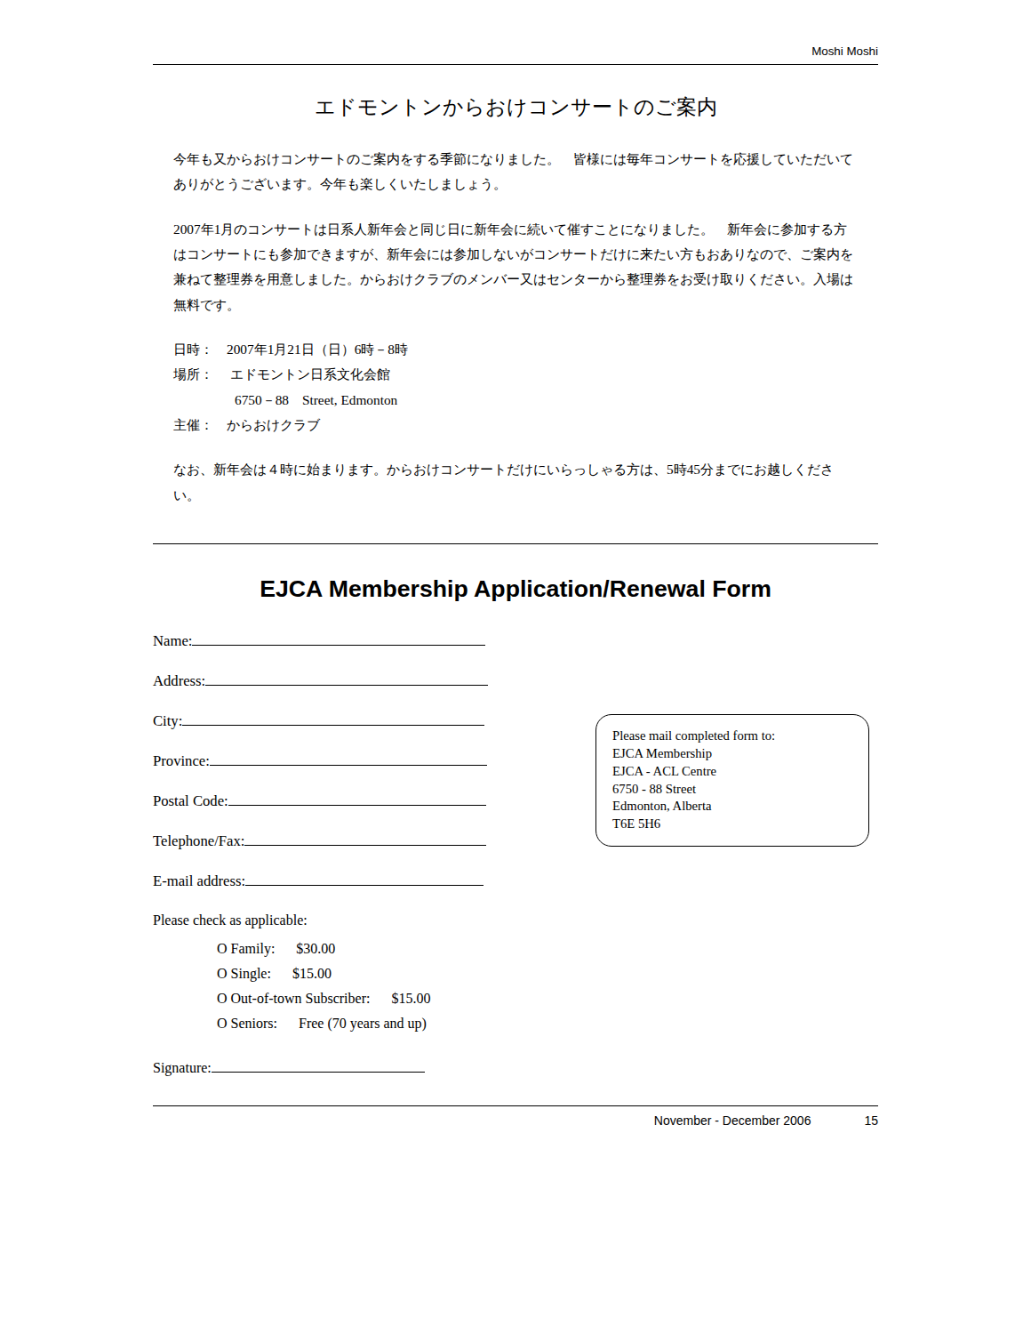Moshi Moshi
エドモントンからおけコンサートのご案内
今年も又からおけコンサートのご案内をする季節になりました。　皆様には毎年コンサートを応援していただいてありがとうございます。今年も楽しくいたしましょう。
2007年1月のコンサートは日系人新年会と同じ日に新年会に続いて催すことになりました。　新年会に参加する方はコンサートにも参加できますが、新年会には参加しないがコンサートだけに来たい方もおありなので、ご案内を兼ねて整理券を用意しました。からおけクラブのメンバー又はセンターから整理券をお受け取りください。入場は無料です。
日時：　2007年1月21日（日）6時－8時
場所：　 エドモントン日系文化会館
6750－88　Street, Edmonton
主催：　からおけクラブ
なお、新年会は４時に始まります。からおけコンサートだけにいらっしゃる方は、5時45分までにお越しください。
EJCA Membership Application/Renewal Form
Name:
Address:
City:
Province:
Postal Code:
Telephone/Fax:
E-mail address:
Please mail completed form to:
EJCA Membership
EJCA - ACL Centre
6750 - 88 Street
Edmonton, Alberta
T6E 5H6
Please check as applicable:
O Family:$30.00
O Single:$15.00
O Out-of-town Subscriber:$15.00
O Seniors:Free (70 years and up)
Signature:
November - December 2006 15